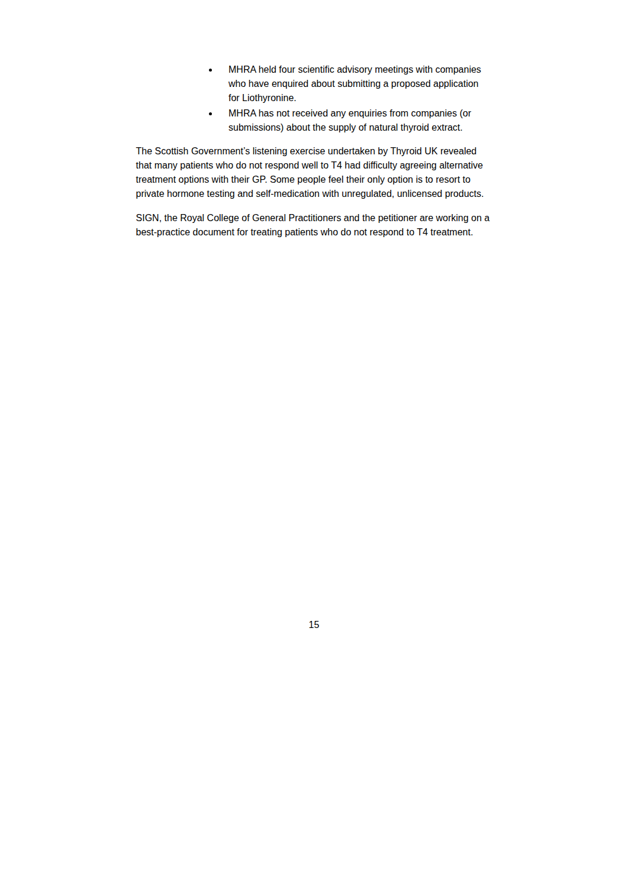MHRA held four scientific advisory meetings with companies who have enquired about submitting a proposed application for Liothyronine.
MHRA has not received any enquiries from companies (or submissions) about the supply of natural thyroid extract.
The Scottish Government’s listening exercise undertaken by Thyroid UK revealed that many patients who do not respond well to T4 had difficulty agreeing alternative treatment options with their GP. Some people feel their only option is to resort to private hormone testing and self-medication with unregulated, unlicensed products.
SIGN, the Royal College of General Practitioners and the petitioner are working on a best-practice document for treating patients who do not respond to T4 treatment.
15